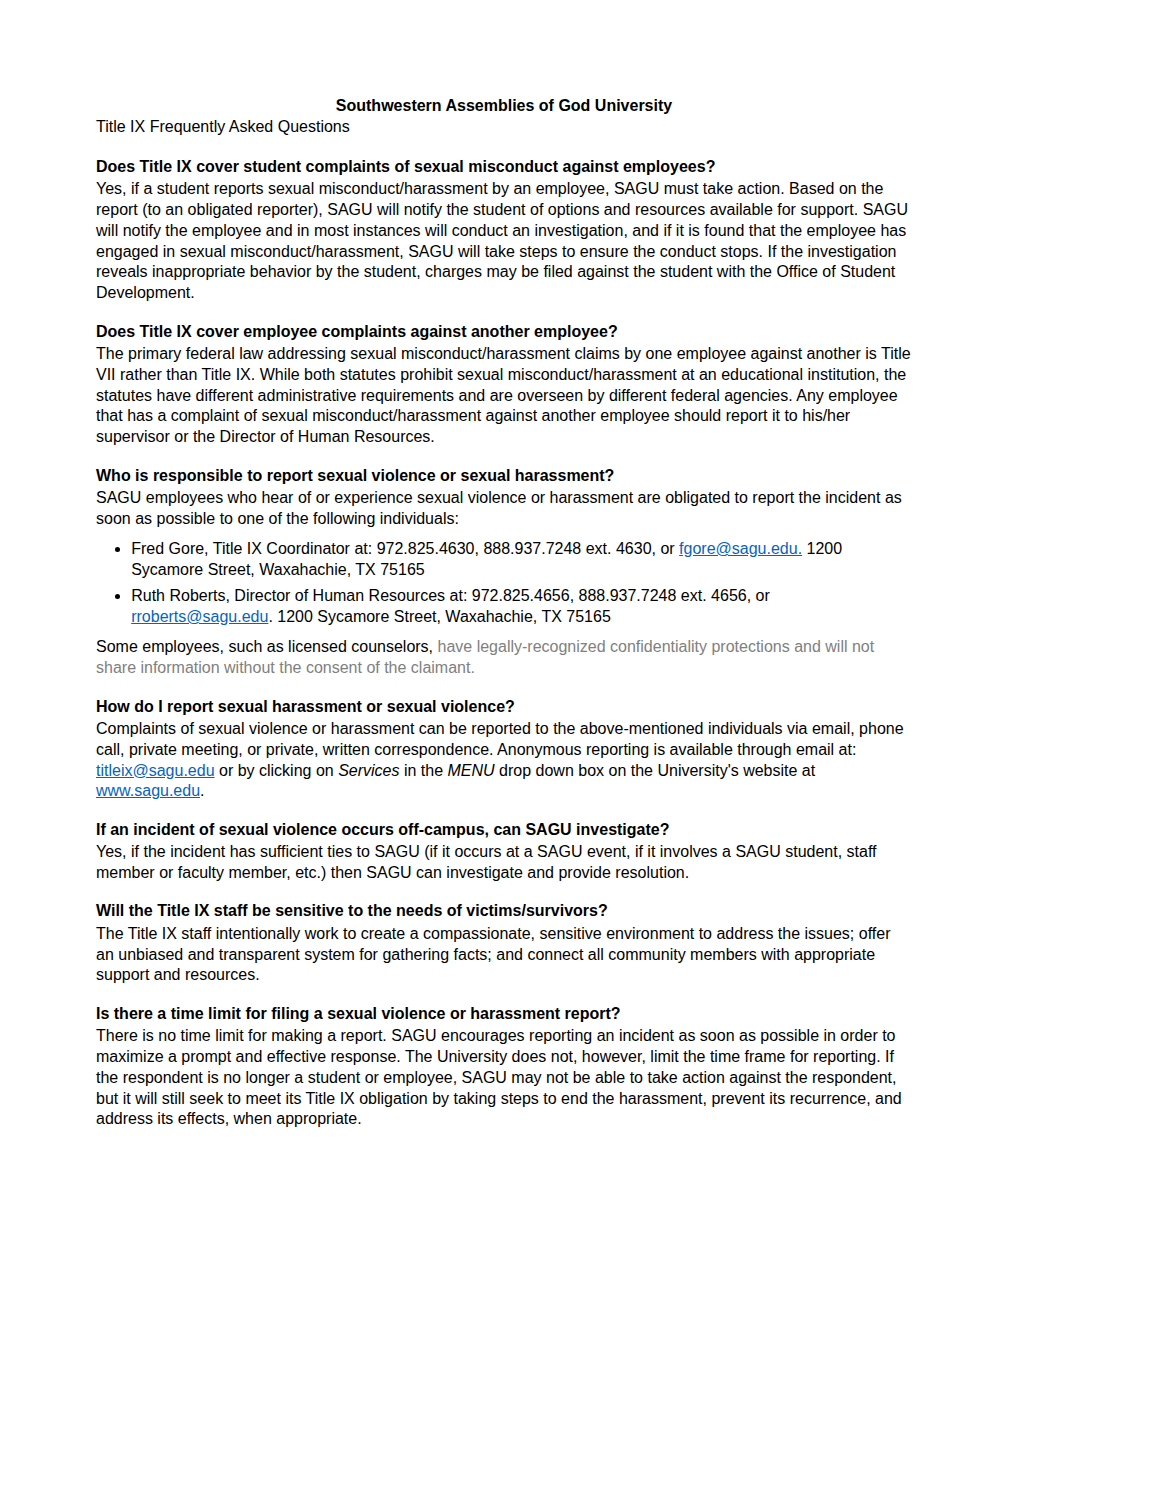Southwestern Assemblies of God University
Title IX Frequently Asked Questions
Does Title IX cover student complaints of sexual misconduct against employees?
Yes, if a student reports sexual misconduct/harassment by an employee, SAGU must take action. Based on the report (to an obligated reporter), SAGU will notify the student of options and resources available for support. SAGU will notify the employee and in most instances will conduct an investigation, and if it is found that the employee has engaged in sexual misconduct/harassment, SAGU will take steps to ensure the conduct stops. If the investigation reveals inappropriate behavior by the student, charges may be filed against the student with the Office of Student Development.
Does Title IX cover employee complaints against another employee?
The primary federal law addressing sexual misconduct/harassment claims by one employee against another is Title VII rather than Title IX. While both statutes prohibit sexual misconduct/harassment at an educational institution, the statutes have different administrative requirements and are overseen by different federal agencies. Any employee that has a complaint of sexual misconduct/harassment against another employee should report it to his/her supervisor or the Director of Human Resources.
Who is responsible to report sexual violence or sexual harassment?
SAGU employees who hear of or experience sexual violence or harassment are obligated to report the incident as soon as possible to one of the following individuals:
Fred Gore, Title IX Coordinator at: 972.825.4630, 888.937.7248 ext. 4630, or fgore@sagu.edu. 1200 Sycamore Street, Waxahachie, TX 75165
Ruth Roberts, Director of Human Resources at: 972.825.4656, 888.937.7248 ext. 4656, or rroberts@sagu.edu. 1200 Sycamore Street, Waxahachie, TX 75165
Some employees, such as licensed counselors, have legally-recognized confidentiality protections and will not share information without the consent of the claimant.
How do I report sexual harassment or sexual violence?
Complaints of sexual violence or harassment can be reported to the above-mentioned individuals via email, phone call, private meeting, or private, written correspondence. Anonymous reporting is available through email at: titleix@sagu.edu or by clicking on Services in the MENU drop down box on the University's website at www.sagu.edu.
If an incident of sexual violence occurs off-campus, can SAGU investigate?
Yes, if the incident has sufficient ties to SAGU (if it occurs at a SAGU event, if it involves a SAGU student, staff member or faculty member, etc.) then SAGU can investigate and provide resolution.
Will the Title IX staff be sensitive to the needs of victims/survivors?
The Title IX staff intentionally work to create a compassionate, sensitive environment to address the issues; offer an unbiased and transparent system for gathering facts; and connect all community members with appropriate support and resources.
Is there a time limit for filing a sexual violence or harassment report?
There is no time limit for making a report. SAGU encourages reporting an incident as soon as possible in order to maximize a prompt and effective response. The University does not, however, limit the time frame for reporting. If the respondent is no longer a student or employee, SAGU may not be able to take action against the respondent, but it will still seek to meet its Title IX obligation by taking steps to end the harassment, prevent its recurrence, and address its effects, when appropriate.